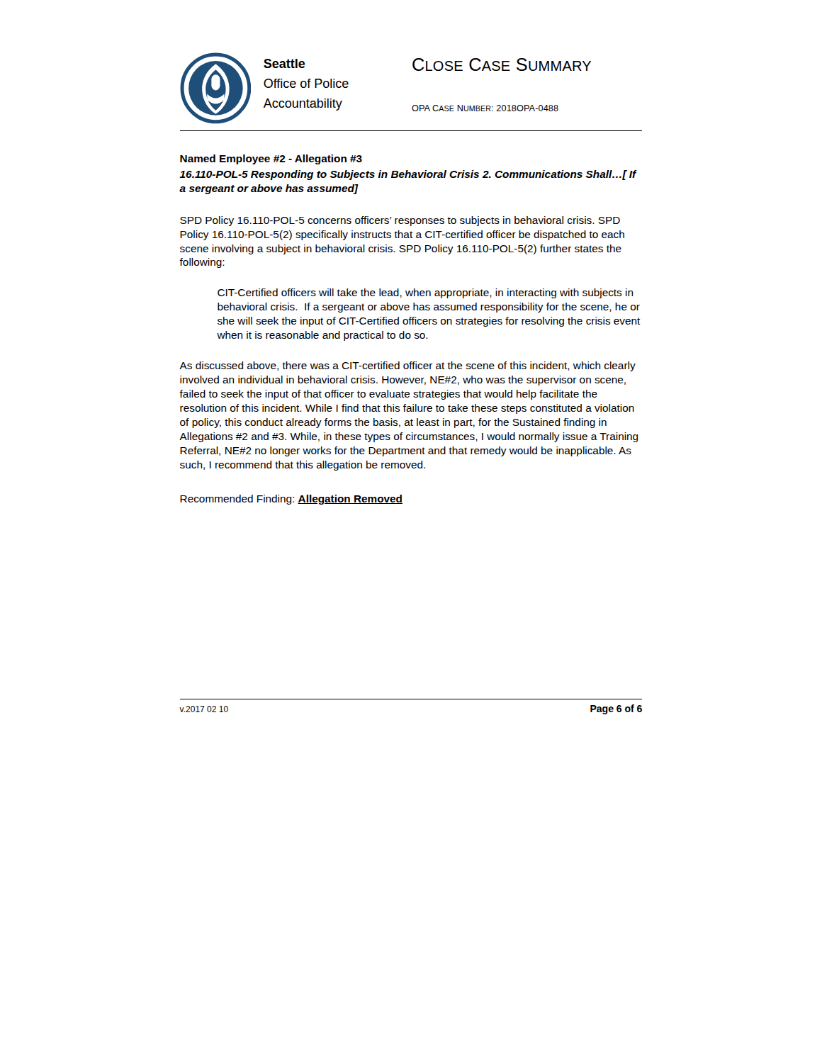Seattle
Office of Police
Accountability
CLOSE CASE SUMMARY
OPA CASE NUMBER: 2018OPA-0488
Named Employee #2 - Allegation #3
16.110-POL-5 Responding to Subjects in Behavioral Crisis 2. Communications Shall…[ If a sergeant or above has assumed]
SPD Policy 16.110-POL-5 concerns officers’ responses to subjects in behavioral crisis. SPD Policy 16.110-POL-5(2) specifically instructs that a CIT-certified officer be dispatched to each scene involving a subject in behavioral crisis. SPD Policy 16.110-POL-5(2) further states the following:
CIT-Certified officers will take the lead, when appropriate, in interacting with subjects in behavioral crisis. If a sergeant or above has assumed responsibility for the scene, he or she will seek the input of CIT-Certified officers on strategies for resolving the crisis event when it is reasonable and practical to do so.
As discussed above, there was a CIT-certified officer at the scene of this incident, which clearly involved an individual in behavioral crisis. However, NE#2, who was the supervisor on scene, failed to seek the input of that officer to evaluate strategies that would help facilitate the resolution of this incident. While I find that this failure to take these steps constituted a violation of policy, this conduct already forms the basis, at least in part, for the Sustained finding in Allegations #2 and #3. While, in these types of circumstances, I would normally issue a Training Referral, NE#2 no longer works for the Department and that remedy would be inapplicable. As such, I recommend that this allegation be removed.
Recommended Finding: Allegation Removed
v.2017 02 10 Page 6 of 6